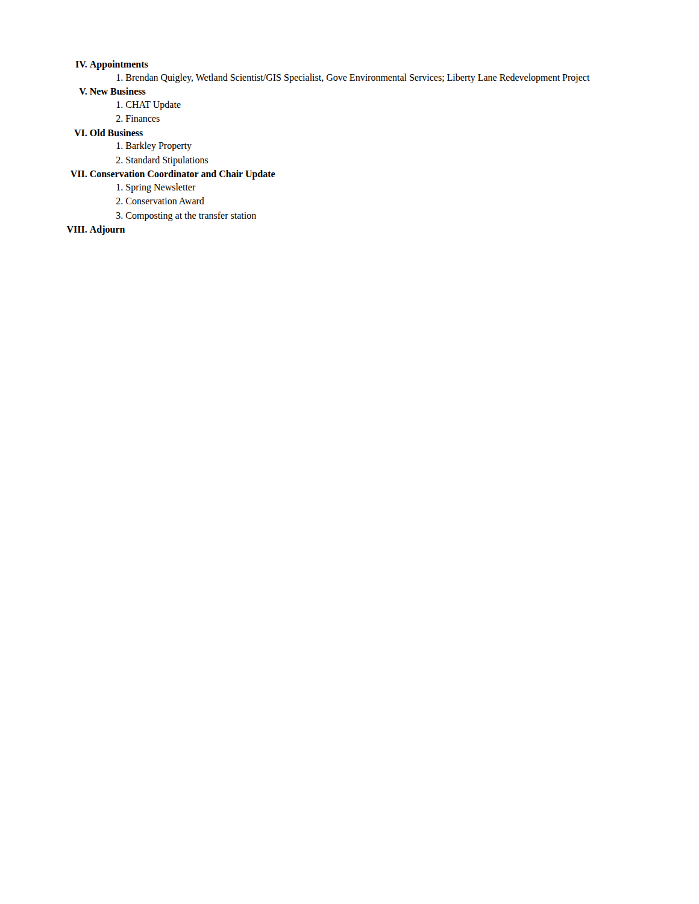Appointments
Brendan Quigley, Wetland Scientist/GIS Specialist, Gove Environmental Services; Liberty Lane Redevelopment Project
New Business
CHAT Update
Finances
Old Business
Barkley Property
Standard Stipulations
Conservation Coordinator and Chair Update
Spring Newsletter
Conservation Award
Composting at the transfer station
Adjourn